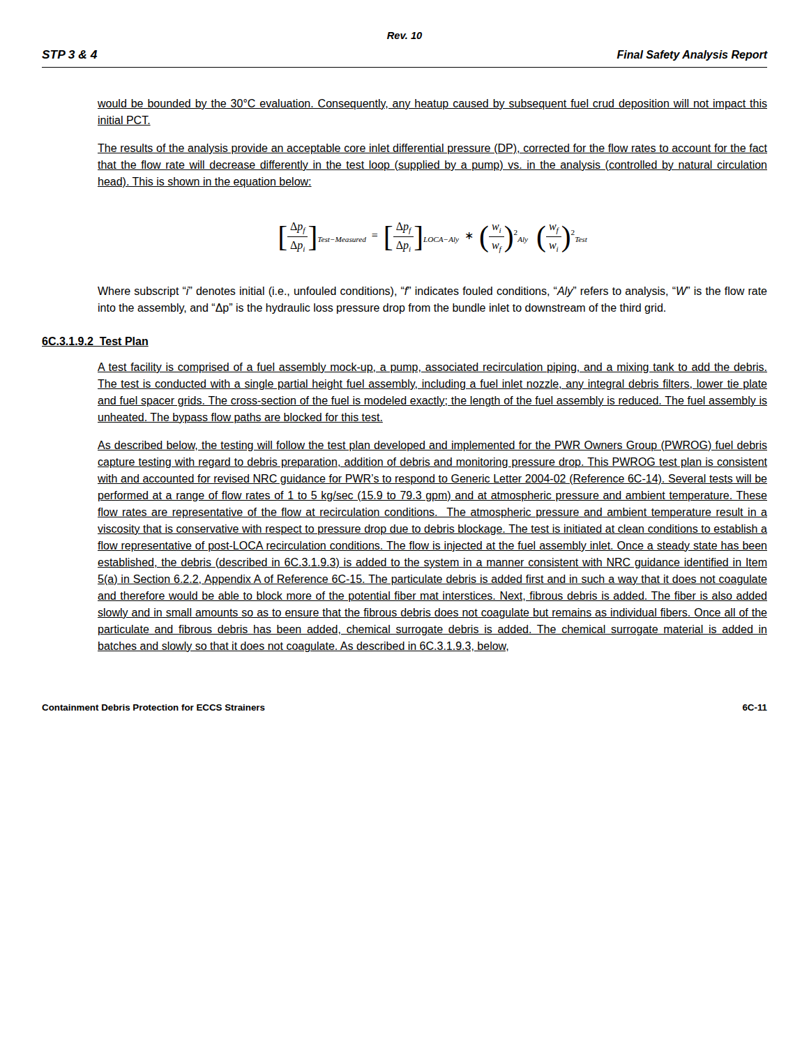Rev. 10
STP 3 & 4
Final Safety Analysis Report
would be bounded by the 30°C evaluation. Consequently, any heatup caused by subsequent fuel crud deposition will not impact this initial PCT.
The results of the analysis provide an acceptable core inlet differential pressure (DP), corrected for the flow rates to account for the fact that the flow rate will decrease differently in the test loop (supplied by a pump) vs. in the analysis (controlled by natural circulation head). This is shown in the equation below:
[Δpf Δpi] Test−Measured = [Δpf Δpi] LOCA−Aly ∗ (wi wf) 2 Aly (wf wi) 2 Test
Where subscript “i” denotes initial (i.e., unfouled conditions), “f” indicates fouled conditions, “Aly” refers to analysis, “W” is the flow rate into the assembly, and “Δp” is the hydraulic loss pressure drop from the bundle inlet to downstream of the third grid.
6C.3.1.9.2 Test Plan
A test facility is comprised of a fuel assembly mock-up, a pump, associated recirculation piping, and a mixing tank to add the debris. The test is conducted with a single partial height fuel assembly, including a fuel inlet nozzle, any integral debris filters, lower tie plate and fuel spacer grids. The cross-section of the fuel is modeled exactly; the length of the fuel assembly is reduced. The fuel assembly is unheated. The bypass flow paths are blocked for this test.
As described below, the testing will follow the test plan developed and implemented for the PWR Owners Group (PWROG) fuel debris capture testing with regard to debris preparation, addition of debris and monitoring pressure drop. This PWROG test plan is consistent with and accounted for revised NRC guidance for PWR’s to respond to Generic Letter 2004-02 (Reference 6C-14). Several tests will be performed at a range of flow rates of 1 to 5 kg/sec (15.9 to 79.3 gpm) and at atmospheric pressure and ambient temperature. These flow rates are representative of the flow at recirculation conditions. The atmospheric pressure and ambient temperature result in a viscosity that is conservative with respect to pressure drop due to debris blockage. The test is initiated at clean conditions to establish a flow representative of post-LOCA recirculation conditions. The flow is injected at the fuel assembly inlet. Once a steady state has been established, the debris (described in 6C.3.1.9.3) is added to the system in a manner consistent with NRC guidance identified in Item 5(a) in Section 6.2.2, Appendix A of Reference 6C-15. The particulate debris is added first and in such a way that it does not coagulate and therefore would be able to block more of the potential fiber mat interstices. Next, fibrous debris is added. The fiber is also added slowly and in small amounts so as to ensure that the fibrous debris does not coagulate but remains as individual fibers. Once all of the particulate and fibrous debris has been added, chemical surrogate debris is added. The chemical surrogate material is added in batches and slowly so that it does not coagulate. As described in 6C.3.1.9.3, below,
Containment Debris Protection for ECCS Strainers
6C-11